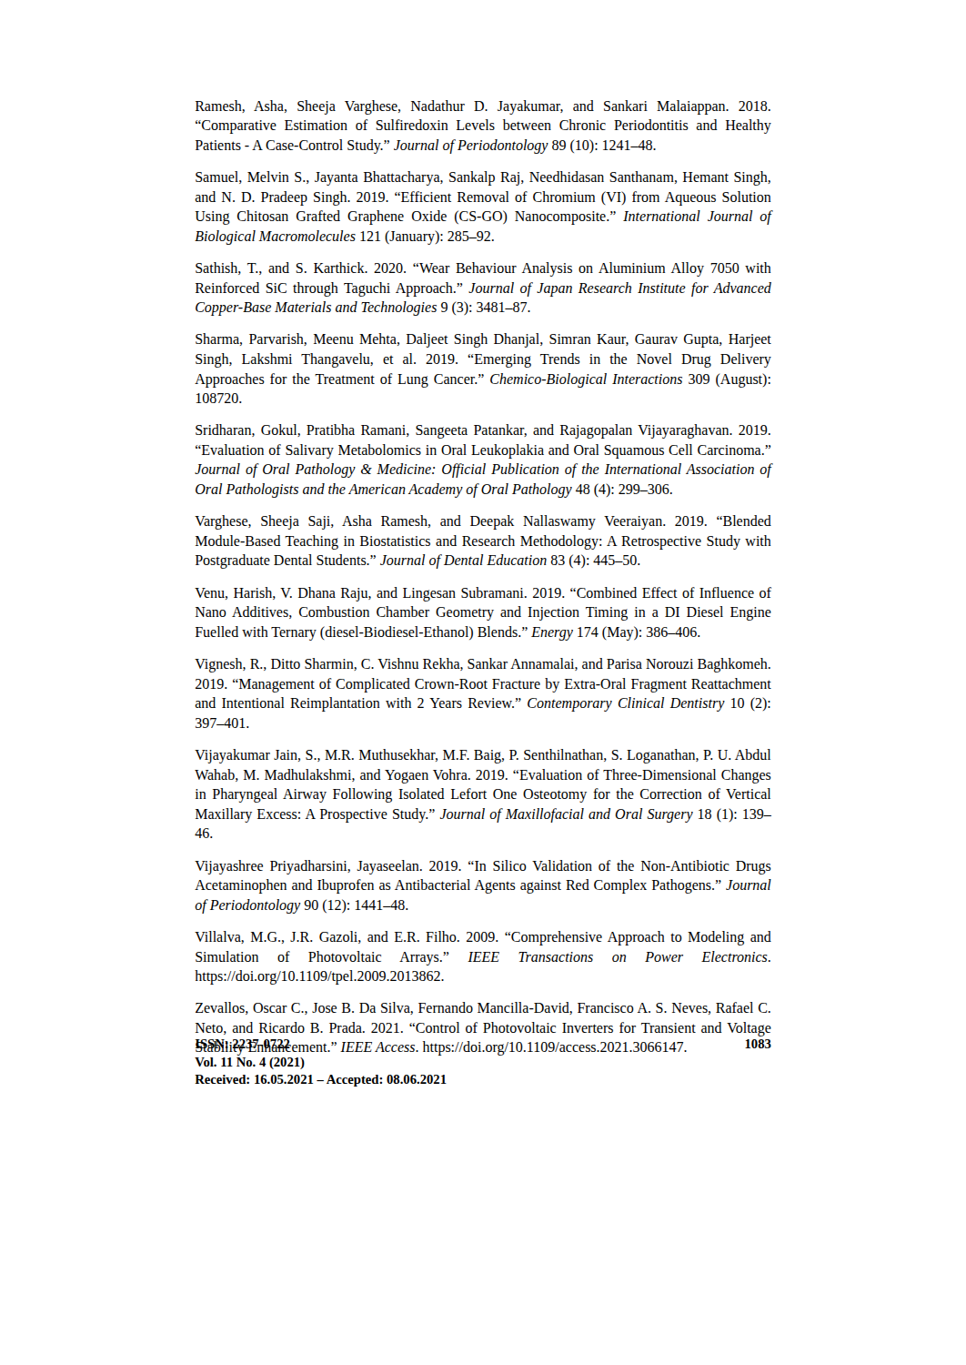Ramesh, Asha, Sheeja Varghese, Nadathur D. Jayakumar, and Sankari Malaiappan. 2018. “Comparative Estimation of Sulfiredoxin Levels between Chronic Periodontitis and Healthy Patients - A Case-Control Study.” Journal of Periodontology 89 (10): 1241–48.
Samuel, Melvin S., Jayanta Bhattacharya, Sankalp Raj, Needhidasan Santhanam, Hemant Singh, and N. D. Pradeep Singh. 2019. “Efficient Removal of Chromium (VI) from Aqueous Solution Using Chitosan Grafted Graphene Oxide (CS-GO) Nanocomposite.” International Journal of Biological Macromolecules 121 (January): 285–92.
Sathish, T., and S. Karthick. 2020. “Wear Behaviour Analysis on Aluminium Alloy 7050 with Reinforced SiC through Taguchi Approach.” Journal of Japan Research Institute for Advanced Copper-Base Materials and Technologies 9 (3): 3481–87.
Sharma, Parvarish, Meenu Mehta, Daljeet Singh Dhanjal, Simran Kaur, Gaurav Gupta, Harjeet Singh, Lakshmi Thangavelu, et al. 2019. “Emerging Trends in the Novel Drug Delivery Approaches for the Treatment of Lung Cancer.” Chemico-Biological Interactions 309 (August): 108720.
Sridharan, Gokul, Pratibha Ramani, Sangeeta Patankar, and Rajagopalan Vijayaraghavan. 2019. “Evaluation of Salivary Metabolomics in Oral Leukoplakia and Oral Squamous Cell Carcinoma.” Journal of Oral Pathology & Medicine: Official Publication of the International Association of Oral Pathologists and the American Academy of Oral Pathology 48 (4): 299–306.
Varghese, Sheeja Saji, Asha Ramesh, and Deepak Nallaswamy Veeraiyan. 2019. “Blended Module-Based Teaching in Biostatistics and Research Methodology: A Retrospective Study with Postgraduate Dental Students.” Journal of Dental Education 83 (4): 445–50.
Venu, Harish, V. Dhana Raju, and Lingesan Subramani. 2019. “Combined Effect of Influence of Nano Additives, Combustion Chamber Geometry and Injection Timing in a DI Diesel Engine Fuelled with Ternary (diesel-Biodiesel-Ethanol) Blends.” Energy 174 (May): 386–406.
Vignesh, R., Ditto Sharmin, C. Vishnu Rekha, Sankar Annamalai, and Parisa Norouzi Baghkomeh. 2019. “Management of Complicated Crown-Root Fracture by Extra-Oral Fragment Reattachment and Intentional Reimplantation with 2 Years Review.” Contemporary Clinical Dentistry 10 (2): 397–401.
Vijayakumar Jain, S., M.R. Muthusekhar, M.F. Baig, P. Senthilnathan, S. Loganathan, P. U. Abdul Wahab, M. Madhulakshmi, and Yogaen Vohra. 2019. “Evaluation of Three-Dimensional Changes in Pharyngeal Airway Following Isolated Lefort One Osteotomy for the Correction of Vertical Maxillary Excess: A Prospective Study.” Journal of Maxillofacial and Oral Surgery 18 (1): 139–46.
Vijayashree Priyadharsini, Jayaseelan. 2019. “In Silico Validation of the Non-Antibiotic Drugs Acetaminophen and Ibuprofen as Antibacterial Agents against Red Complex Pathogens.” Journal of Periodontology 90 (12): 1441–48.
Villalva, M.G., J.R. Gazoli, and E.R. Filho. 2009. “Comprehensive Approach to Modeling and Simulation of Photovoltaic Arrays.” IEEE Transactions on Power Electronics. https://doi.org/10.1109/tpel.2009.2013862.
Zevallos, Oscar C., Jose B. Da Silva, Fernando Mancilla-David, Francisco A. S. Neves, Rafael C. Neto, and Ricardo B. Prada. 2021. “Control of Photovoltaic Inverters for Transient and Voltage Stability Enhancement.” IEEE Access. https://doi.org/10.1109/access.2021.3066147.
| ISSN: 2237-0722 | 1083 |
| Vol. 11 No. 4 (2021) | |
| Received: 16.05.2021 – Accepted: 08.06.2021 | |